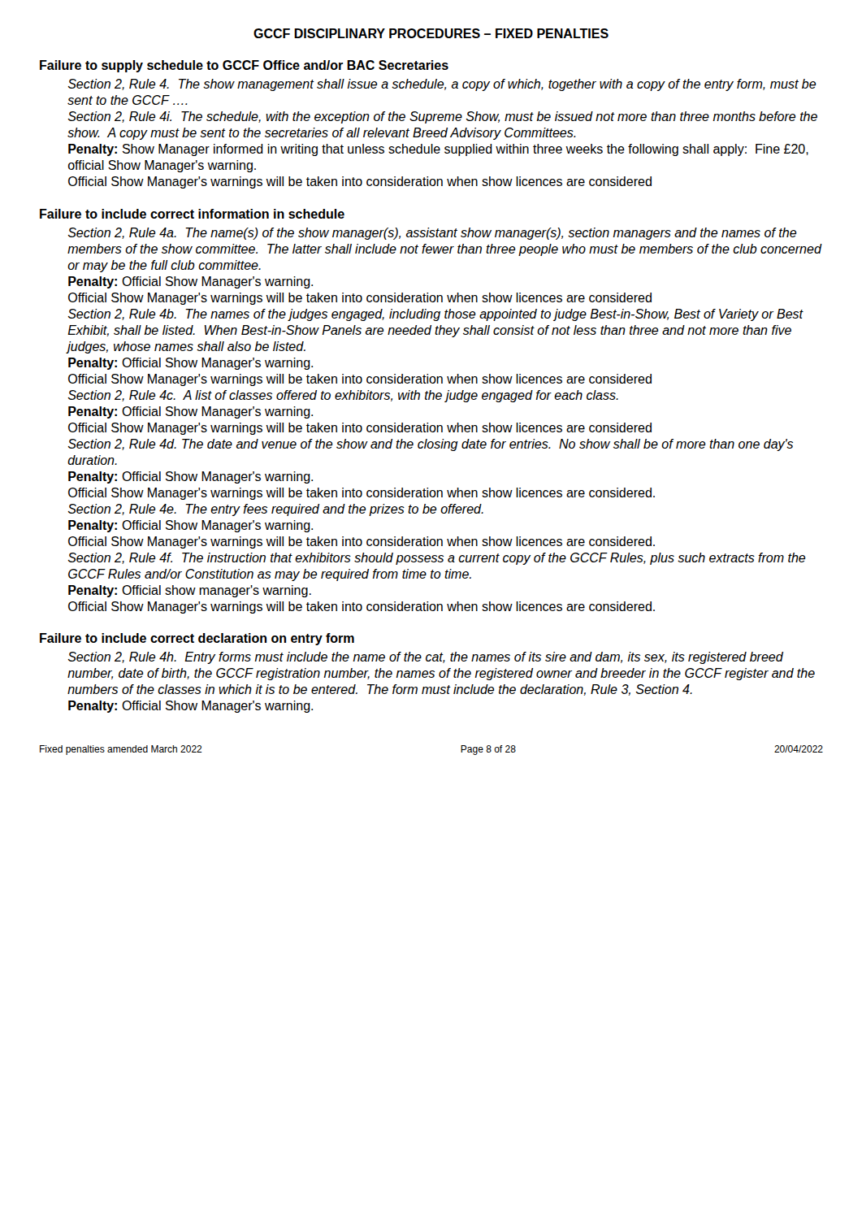GCCF DISCIPLINARY PROCEDURES – FIXED PENALTIES
Failure to supply schedule to GCCF Office and/or BAC Secretaries
Section 2, Rule 4. The show management shall issue a schedule, a copy of which, together with a copy of the entry form, must be sent to the GCCF ….
Section 2, Rule 4i. The schedule, with the exception of the Supreme Show, must be issued not more than three months before the show. A copy must be sent to the secretaries of all relevant Breed Advisory Committees.
Penalty: Show Manager informed in writing that unless schedule supplied within three weeks the following shall apply: Fine £20, official Show Manager's warning.
Official Show Manager's warnings will be taken into consideration when show licences are considered
Failure to include correct information in schedule
Section 2, Rule 4a. The name(s) of the show manager(s), assistant show manager(s), section managers and the names of the members of the show committee. The latter shall include not fewer than three people who must be members of the club concerned or may be the full club committee.
Penalty: Official Show Manager's warning.
Official Show Manager's warnings will be taken into consideration when show licences are considered
Section 2, Rule 4b. The names of the judges engaged, including those appointed to judge Best-in-Show, Best of Variety or Best Exhibit, shall be listed. When Best-in-Show Panels are needed they shall consist of not less than three and not more than five judges, whose names shall also be listed.
Penalty: Official Show Manager's warning.
Official Show Manager's warnings will be taken into consideration when show licences are considered
Section 2, Rule 4c. A list of classes offered to exhibitors, with the judge engaged for each class.
Penalty: Official Show Manager's warning.
Official Show Manager's warnings will be taken into consideration when show licences are considered
Section 2, Rule 4d. The date and venue of the show and the closing date for entries. No show shall be of more than one day's duration.
Penalty: Official Show Manager's warning.
Official Show Manager's warnings will be taken into consideration when show licences are considered.
Section 2, Rule 4e. The entry fees required and the prizes to be offered.
Penalty: Official Show Manager's warning.
Official Show Manager's warnings will be taken into consideration when show licences are considered.
Section 2, Rule 4f. The instruction that exhibitors should possess a current copy of the GCCF Rules, plus such extracts from the GCCF Rules and/or Constitution as may be required from time to time.
Penalty: Official show manager's warning.
Official Show Manager's warnings will be taken into consideration when show licences are considered.
Failure to include correct declaration on entry form
Section 2, Rule 4h. Entry forms must include the name of the cat, the names of its sire and dam, its sex, its registered breed number, date of birth, the GCCF registration number, the names of the registered owner and breeder in the GCCF register and the numbers of the classes in which it is to be entered. The form must include the declaration, Rule 3, Section 4.
Penalty: Official Show Manager's warning.
Fixed penalties amended March 2022 Page 8 of 28 20/04/2022